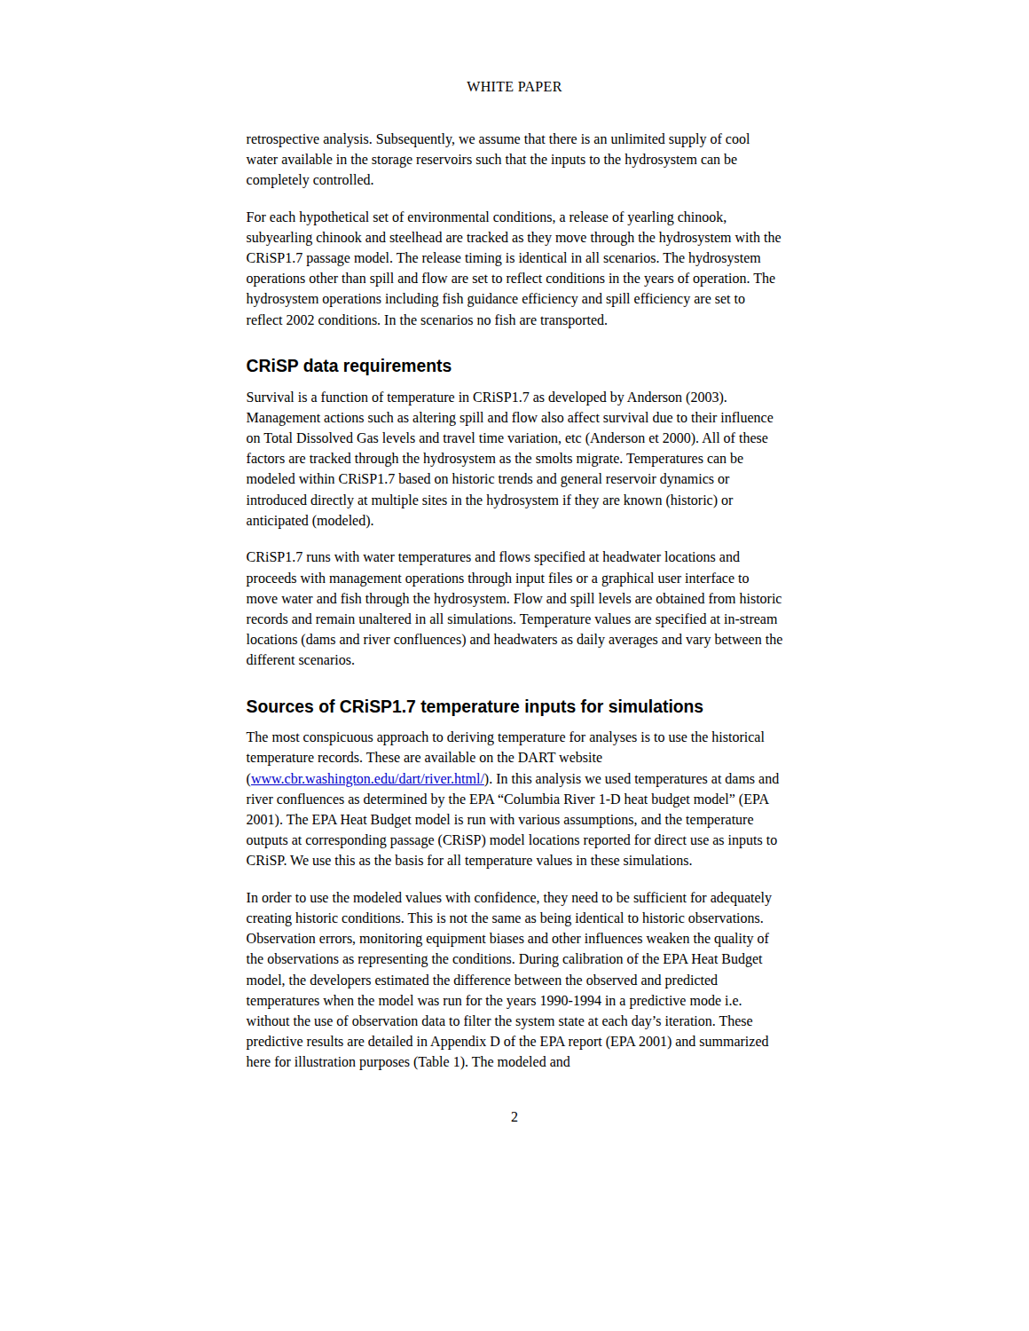WHITE PAPER
retrospective analysis. Subsequently, we assume that there is an unlimited supply of cool water available in the storage reservoirs such that the inputs to the hydrosystem can be completely controlled.
For each hypothetical set of environmental conditions, a release of yearling chinook, subyearling chinook and steelhead are tracked as they move through the hydrosystem with the CRiSP1.7 passage model. The release timing is identical in all scenarios. The hydrosystem operations other than spill and flow are set to reflect conditions in the years of operation. The hydrosystem operations including fish guidance efficiency and spill efficiency are set to reflect 2002 conditions. In the scenarios no fish are transported.
CRiSP data requirements
Survival is a function of temperature in CRiSP1.7 as developed by Anderson (2003). Management actions such as altering spill and flow also affect survival due to their influence on Total Dissolved Gas levels and travel time variation, etc (Anderson et 2000). All of these factors are tracked through the hydrosystem as the smolts migrate. Temperatures can be modeled within CRiSP1.7 based on historic trends and general reservoir dynamics or introduced directly at multiple sites in the hydrosystem if they are known (historic) or anticipated (modeled).
CRiSP1.7 runs with water temperatures and flows specified at headwater locations and proceeds with management operations through input files or a graphical user interface to move water and fish through the hydrosystem. Flow and spill levels are obtained from historic records and remain unaltered in all simulations. Temperature values are specified at in-stream locations (dams and river confluences) and headwaters as daily averages and vary between the different scenarios.
Sources of CRiSP1.7 temperature inputs for simulations
The most conspicuous approach to deriving temperature for analyses is to use the historical temperature records. These are available on the DART website (www.cbr.washington.edu/dart/river.html/). In this analysis we used temperatures at dams and river confluences as determined by the EPA “Columbia River 1-D heat budget model” (EPA 2001). The EPA Heat Budget model is run with various assumptions, and the temperature outputs at corresponding passage (CRiSP) model locations reported for direct use as inputs to CRiSP. We use this as the basis for all temperature values in these simulations.
In order to use the modeled values with confidence, they need to be sufficient for adequately creating historic conditions. This is not the same as being identical to historic observations. Observation errors, monitoring equipment biases and other influences weaken the quality of the observations as representing the conditions. During calibration of the EPA Heat Budget model, the developers estimated the difference between the observed and predicted temperatures when the model was run for the years 1990-1994 in a predictive mode i.e. without the use of observation data to filter the system state at each day’s iteration. These predictive results are detailed in Appendix D of the EPA report (EPA 2001) and summarized here for illustration purposes (Table 1). The modeled and
2